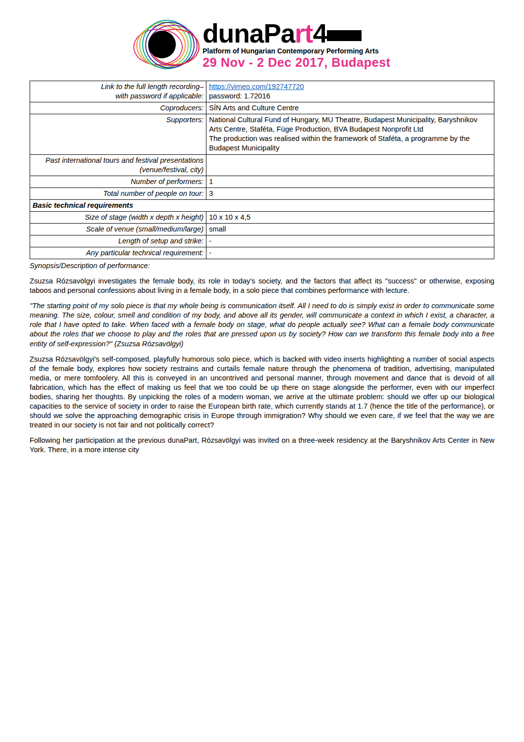duna Pa rt 4
Platform of Hungarian Contemporary Performing Arts
29 Nov - 2 Dec 2017, Budapest
| Link to the full length recording– with password if applicable: | https://vimeo.com/192747720 password: 1.72016 |
| Coproducers: | SÍN Arts and Culture Centre |
| Supporters: | National Cultural Fund of Hungary, MU Theatre, Budapest Municipality, Baryshnikov Arts Centre, Staféta, Füge Production, BVA Budapest Nonprofit Ltd The production was realised within the framework of Staféta, a programme by the Budapest Municipality |
| Past international tours and festival presentations (venue/festival, city) | |
| Number of performers: | 1 |
| Total number of people on tour: | 3 |
| Basic technical requirements |
| Size of stage (width x depth x height) | 10 x 10 x 4,5 |
| Scale of venue (small/medium/large) | small |
| Length of setup and strike: | - |
| Any particular technical requirement: | - |
Synopsis/Description of performance:
Zsuzsa Rózsavölgyi investigates the female body, its role in today's society, and the factors that affect its "success" or otherwise, exposing taboos and personal confessions about living in a female body, in a solo piece that combines performance with lecture.
"The starting point of my solo piece is that my whole being is communication itself. All I need to do is simply exist in order to communicate some meaning. The size, colour, smell and condition of my body, and above all its gender, will communicate a context in which I exist, a character, a role that I have opted to take. When faced with a female body on stage, what do people actually see? What can a female body communicate about the roles that we choose to play and the roles that are pressed upon us by society? How can we transform this female body into a free entity of self-expression?" (Zsuzsa Rózsavölgyi)
Zsuzsa Rózsavölgyi's self-composed, playfully humorous solo piece, which is backed with video inserts highlighting a number of social aspects of the female body, explores how society restrains and curtails female nature through the phenomena of tradition, advertising, manipulated media, or mere tomfoolery. All this is conveyed in an uncontrived and personal manner, through movement and dance that is devoid of all fabrication, which has the effect of making us feel that we too could be up there on stage alongside the performer, even with our imperfect bodies, sharing her thoughts. By unpicking the roles of a modern woman, we arrive at the ultimate problem: should we offer up our biological capacities to the service of society in order to raise the European birth rate, which currently stands at 1.7 (hence the title of the performance), or should we solve the approaching demographic crisis in Europe through immigration? Why should we even care, if we feel that the way we are treated in our society is not fair and not politically correct?
Following her participation at the previous dunaPart, Rózsavölgyi was invited on a three-week residency at the Baryshnikov Arts Center in New York. There, in a more intense city